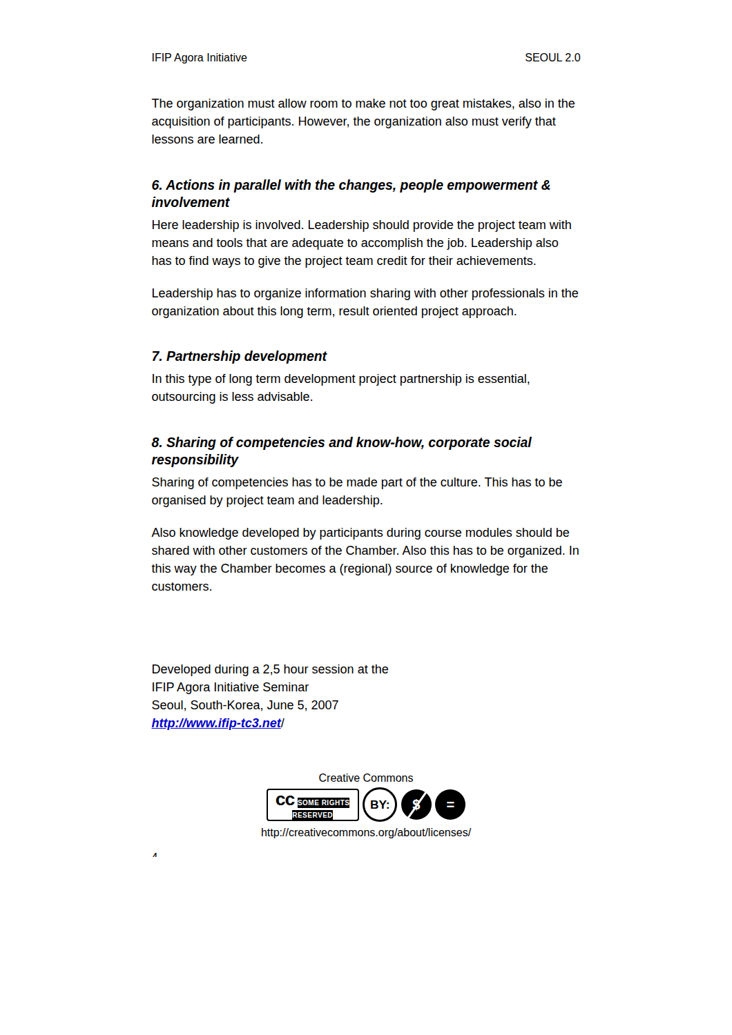IFIP Agora Initiative
SEOUL 2.0
The organization must allow room to make not too great mistakes, also in the acquisition of participants. However, the organization also must verify that lessons are learned.
6. Actions in parallel with the changes, people empowerment & involvement
Here leadership is involved. Leadership should provide the project team with means and tools that are adequate to accomplish the job. Leadership also has to find ways to give the project team credit for their achievements.
Leadership has to organize information sharing with other professionals in the organization about this long term, result oriented project approach.
7. Partnership development
In this type of long term development project partnership is essential, outsourcing is less advisable.
8. Sharing of competencies and know-how, corporate social responsibility
Sharing of competencies has to be made part of the culture. This has to be organised by project team and leadership.
Also knowledge developed by participants during course modules should be shared with other customers of the Chamber. Also this has to be organized. In this way the Chamber becomes a (regional) source of knowledge for the customers.
Developed during a 2,5 hour session at the
IFIP Agora Initiative Seminar
Seoul, South-Korea, June 5, 2007
http://www.ifip-tc3.net/
Creative Commons
cc SOME RIGHTS RESERVED BY: $ =
http://creativecommons.org/about/licenses/
4